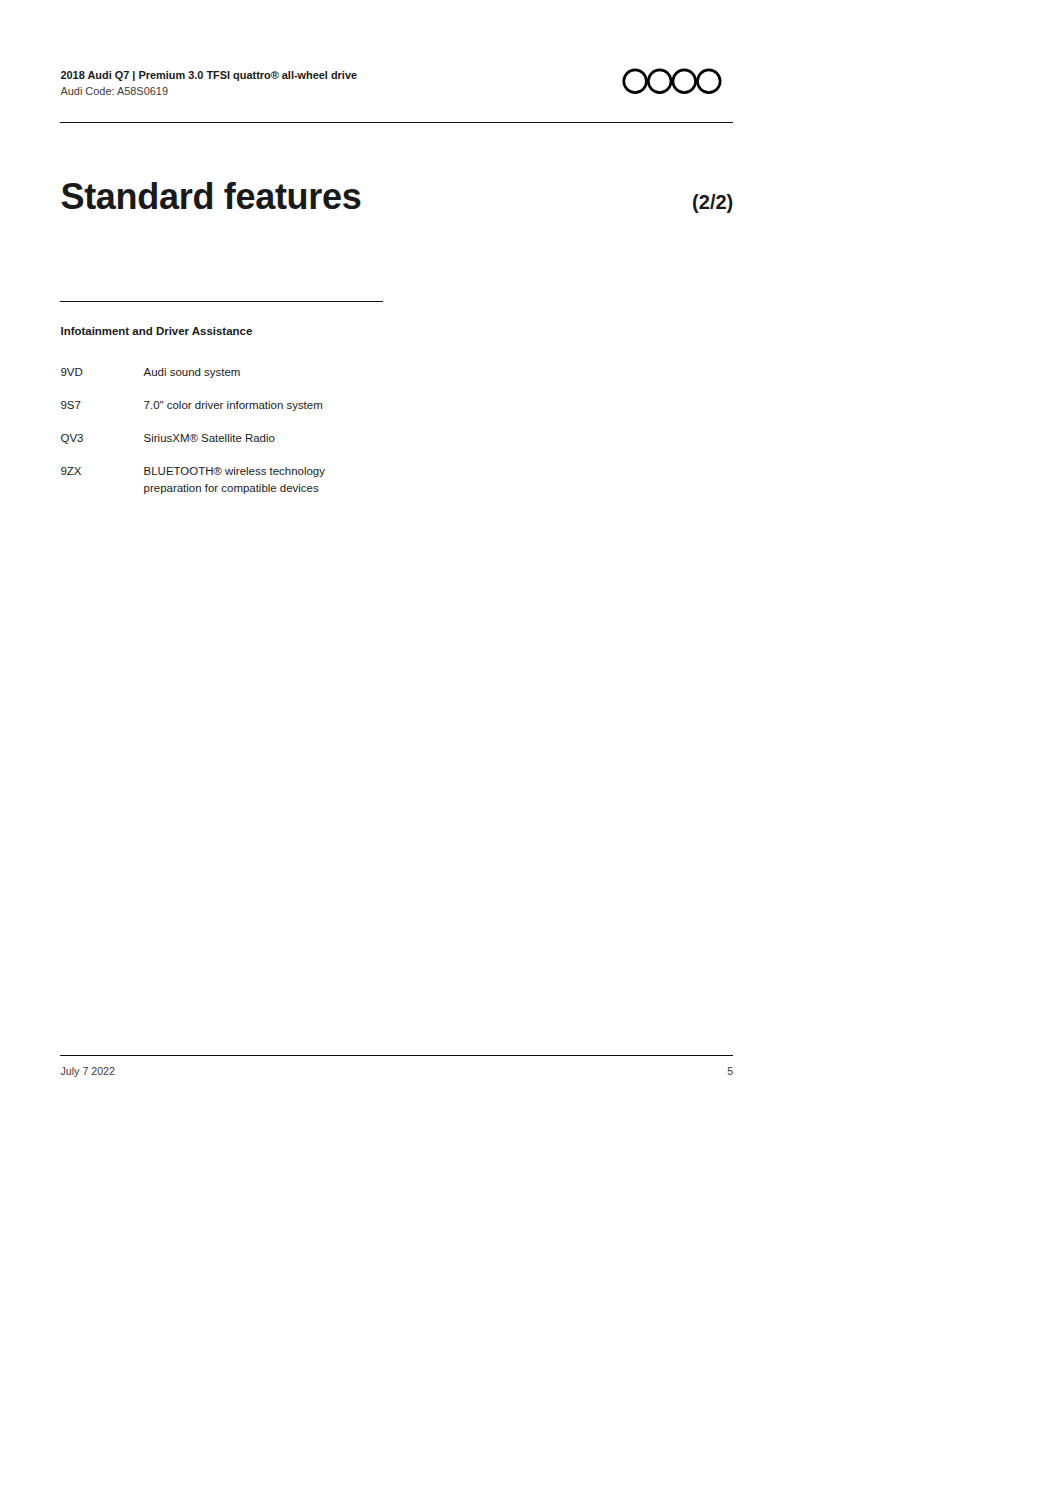2018 Audi Q7 | Premium 3.0 TFSI quattro® all-wheel drive
Audi Code: A58S0619
Standard features
(2/2)
Infotainment and Driver Assistance
| 9VD | Audi sound system |
| 9S7 | 7.0" color driver information system |
| QV3 | SiriusXM® Satellite Radio |
| 9ZX | BLUETOOTH® wireless technology preparation for compatible devices |
July 7 2022 5